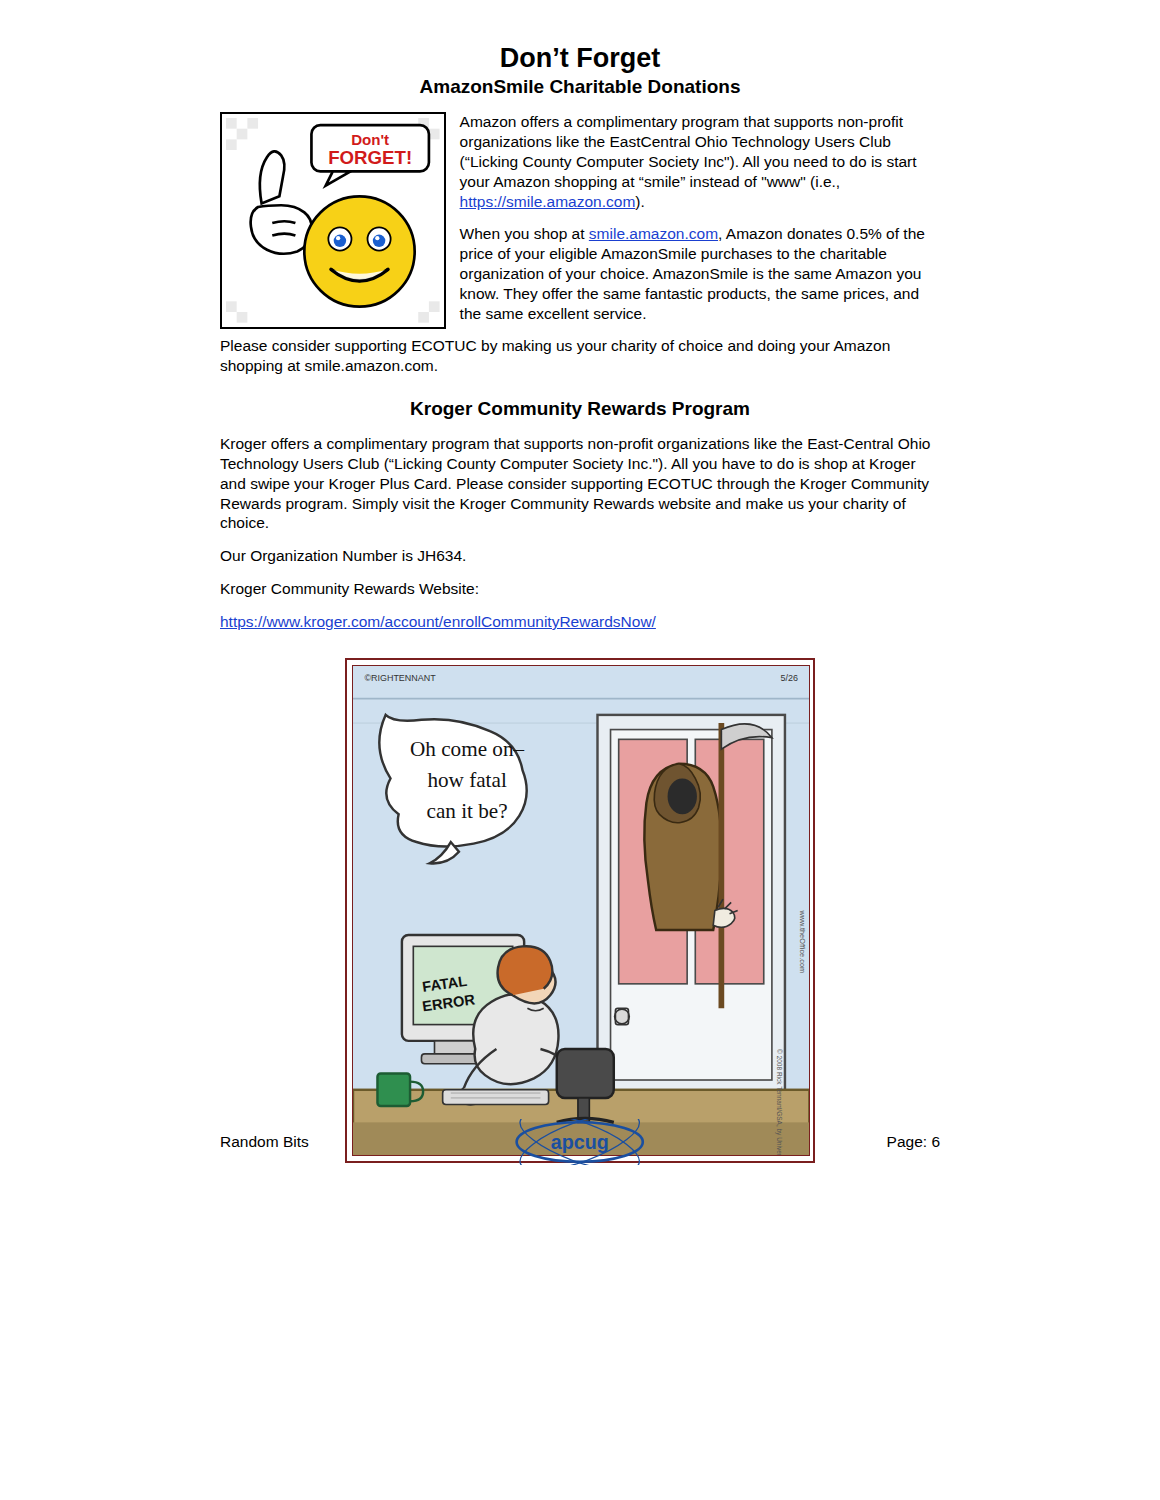Don’t Forget
AmazonSmile Charitable Donations
Don't FORGET!
Amazon offers a complimentary program that supports non-profit organizations like the EastCentral Ohio Technology Users Club (“Licking County Computer Society Inc"). All you need to do is start your Amazon shopping at “smile” instead of "www" (i.e., https://smile.amazon.com).
When you shop at smile.amazon.com, Amazon donates 0.5% of the price of your eligible AmazonSmile purchases to the charitable organization of your choice. AmazonSmile is the same Amazon you know. They offer the same fantastic products, the same prices, and the same excellent service.
Please consider supporting ECOTUC by making us your charity of choice and doing your Amazon shopping at smile.amazon.com.
Kroger Community Rewards Program
Kroger offers a complimentary program that supports non-profit organizations like the East-Central Ohio Technology Users Club (“Licking County Computer Society Inc."). All you have to do is shop at Kroger and swipe your Kroger Plus Card. Please consider supporting ECOTUC through the Kroger Community Rewards program. Simply visit the Kroger Community Rewards website and make us your charity of choice.
Our Organization Number is JH634.
Kroger Community Rewards Website:
https://www.kroger.com/account/enrollCommunityRewardsNow/
©RIGHTENNANT 5/26 www.theOffice.com Oh come on– how fatal can it be? FATAL ERROR © 2008 Rick Tennant/GSA, by Universal Press Syndicate
Random Bits
apcug
Page: 6